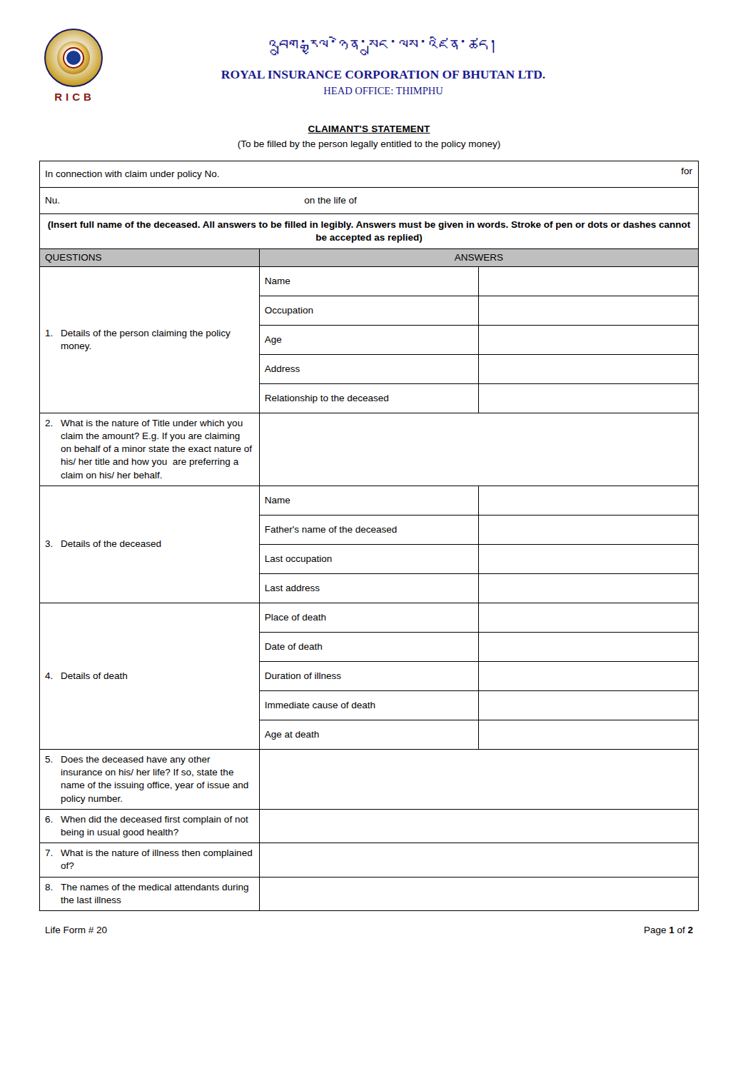RICB
འབྲུག་རྒྱལ་ཉེན་སྲུང་ལས་འཛིན་ཚད།
ROYAL INSURANCE CORPORATION OF BHUTAN LTD.
HEAD OFFICE: THIMPHU
CLAIMANT'S STATEMENT
(To be filled by the person legally entitled to the policy money)
| In connection with claim under policy No. for |
| Nu. on the life of |
| (Insert full name of the deceased. All answers to be filled in legibly. Answers must be given in words. Stroke of pen or dots or dashes cannot be accepted as replied) |
| QUESTIONS | ANSWERS |
| 1. Details of the person claiming the policy money. | Name | |
| Occupation | |
| Age | |
| Address | |
| Relationship to the deceased | |
| 2. What is the nature of Title under which you claim the amount? E.g. If you are claiming on behalf of a minor state the exact nature of his/ her title and how you are preferring a claim on his/ her behalf. | |
| 3. Details of the deceased | Name | |
| Father's name of the deceased | |
| Last occupation | |
| Last address | |
| 4. Details of death | Place of death | |
| Date of death | |
| Duration of illness | |
| Immediate cause of death | |
| Age at death | |
| 5. Does the deceased have any other insurance on his/ her life? If so, state the name of the issuing office, year of issue and policy number. | |
| 6. When did the deceased first complain of not being in usual good health? | |
| 7. What is the nature of illness then complained of? | |
| 8. The names of the medical attendants during the last illness | |
Life Form # 20
Page 1 of 2